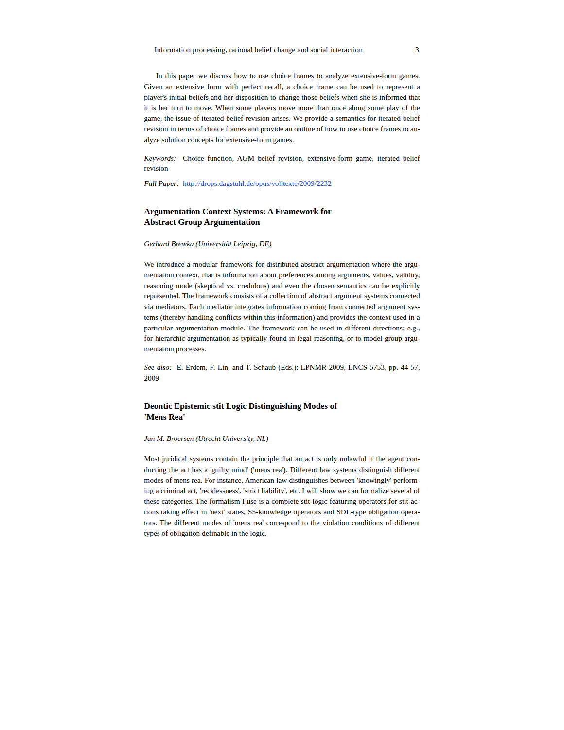Information processing, rational belief change and social interaction 3
In this paper we discuss how to use choice frames to analyze extensive-form games. Given an extensive form with perfect recall, a choice frame can be used to represent a player's initial beliefs and her disposition to change those beliefs when she is informed that it is her turn to move. When some players move more than once along some play of the game, the issue of iterated belief revision arises. We provide a semantics for iterated belief revision in terms of choice frames and provide an outline of how to use choice frames to analyze solution concepts for extensive-form games.
Keywords: Choice function, AGM belief revision, extensive-form game, iterated belief revision
Full Paper: http://drops.dagstuhl.de/opus/volltexte/2009/2232
Argumentation Context Systems: A Framework for
Abstract Group Argumentation
Gerhard Brewka (Universität Leipzig, DE)
We introduce a modular framework for distributed abstract argumentation where the argumentation context, that is information about preferences among arguments, values, validity, reasoning mode (skeptical vs. credulous) and even the chosen semantics can be explicitly represented. The framework consists of a collection of abstract argument systems connected via mediators. Each mediator integrates information coming from connected argument systems (thereby handling conflicts within this information) and provides the context used in a particular argumentation module. The framework can be used in different directions; e.g., for hierarchic argumentation as typically found in legal reasoning, or to model group argumentation processes.
See also: E. Erdem, F. Lin, and T. Schaub (Eds.): LPNMR 2009, LNCS 5753, pp. 44-57, 2009
Deontic Epistemic stit Logic Distinguishing Modes of
'Mens Rea'
Jan M. Broersen (Utrecht University, NL)
Most juridical systems contain the principle that an act is only unlawful if the agent conducting the act has a 'guilty mind' ('mens rea'). Different law systems distinguish different modes of mens rea. For instance, American law distinguishes between 'knowingly' performing a criminal act, 'recklessness', 'strict liability', etc. I will show we can formalize several of these categories. The formalism I use is a complete stit-logic featuring operators for stit-actions taking effect in 'next' states, S5-knowledge operators and SDL-type obligation operators. The different modes of 'mens rea' correspond to the violation conditions of different types of obligation definable in the logic.